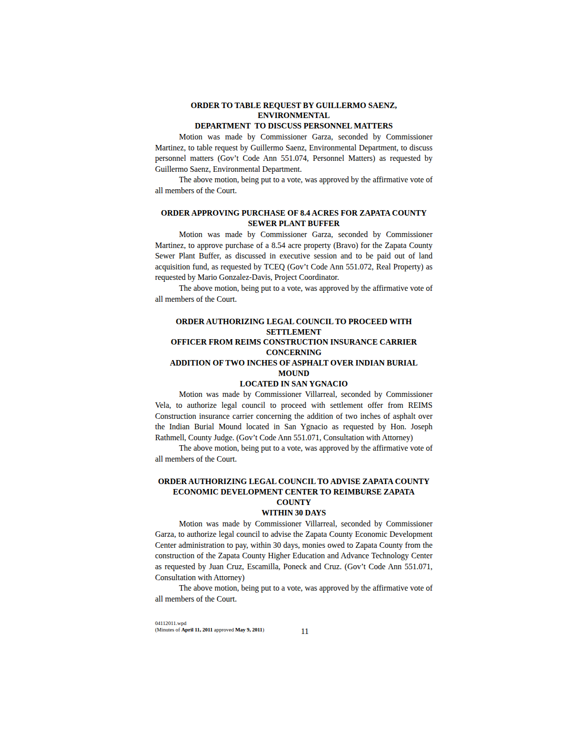Order to Table Request by Guillermo Saenz, Environmental
Department to Discuss Personnel Matters
Motion was made by Commissioner Garza, seconded by Commissioner Martinez, to table request by Guillermo Saenz, Environmental Department, to discuss personnel matters (Gov’t Code Ann 551.074, Personnel Matters) as requested by Guillermo Saenz, Environmental Department.
The above motion, being put to a vote, was approved by the affirmative vote of all members of the Court.
Order Approving Purchase of 8.4 Acres for Zapata County
Sewer Plant Buffer
Motion was made by Commissioner Garza, seconded by Commissioner Martinez, to approve purchase of a 8.54 acre property (Bravo) for the Zapata County Sewer Plant Buffer, as discussed in executive session and to be paid out of land acquisition fund, as requested by TCEQ (Gov’t Code Ann 551.072, Real Property) as requested by Mario Gonzalez-Davis, Project Coordinator.
The above motion, being put to a vote, was approved by the affirmative vote of all members of the Court.
Order Authorizing Legal Council to Proceed with Settlement
Officer from REIMS Construction Insurance Carrier Concerning
Addition of Two Inches of Asphalt Over Indian Burial Mound
Located in San Ygnacio
Motion was made by Commissioner Villarreal, seconded by Commissioner Vela, to authorize legal council to proceed with settlement offer from REIMS Construction insurance carrier concerning the addition of two inches of asphalt over the Indian Burial Mound located in San Ygnacio as requested by Hon. Joseph Rathmell, County Judge. (Gov’t Code Ann 551.071, Consultation with Attorney)
The above motion, being put to a vote, was approved by the affirmative vote of all members of the Court.
Order Authorizing Legal Council to Advise Zapata County
Economic Development Center to Reimburse Zapata County
Within 30 Days
Motion was made by Commissioner Villarreal, seconded by Commissioner Garza, to authorize legal council to advise the Zapata County Economic Development Center administration to pay, within 30 days, monies owed to Zapata County from the construction of the Zapata County Higher Education and Advance Technology Center as requested by Juan Cruz, Escamilla, Poneck and Cruz. (Gov’t Code Ann 551.071, Consultation with Attorney)
The above motion, being put to a vote, was approved by the affirmative vote of all members of the Court.
04112011.wpd
(Minutes of April 11, 2011 approved May 9, 2011)
11